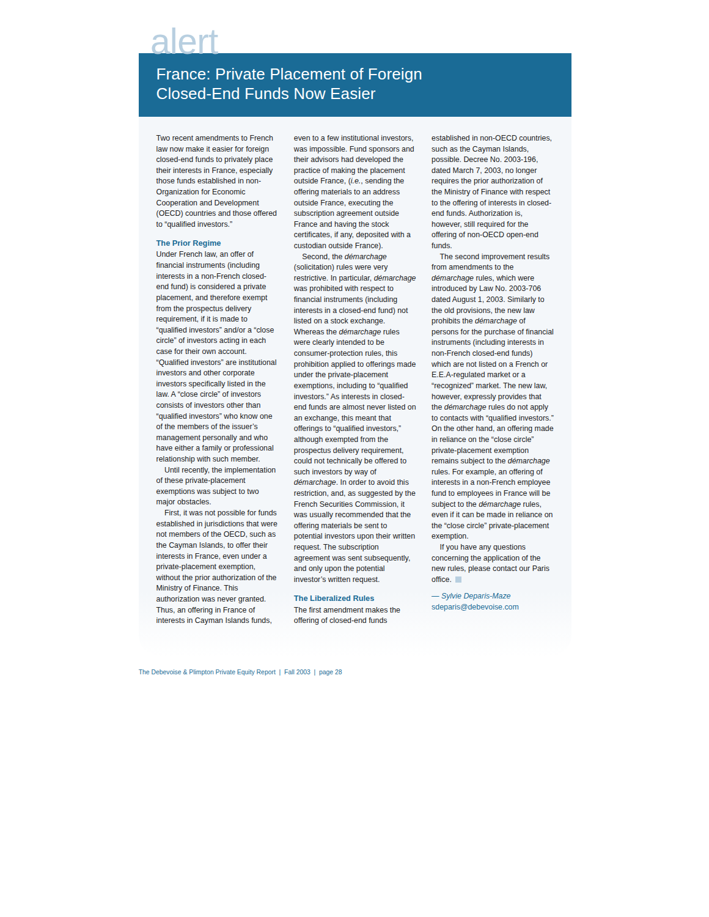alert
France: Private Placement of Foreign
Closed-End Funds Now Easier
Two recent amendments to French law now make it easier for foreign closed-end funds to privately place their interests in France, especially those funds established in non-Organization for Economic Cooperation and Development (OECD) countries and those offered to “qualified investors.”
The Prior Regime
Under French law, an offer of financial instruments (including interests in a non-French closed-end fund) is considered a private placement, and therefore exempt from the prospectus delivery requirement, if it is made to “qualified investors” and/or a “close circle” of investors acting in each case for their own account. “Qualified investors” are institutional investors and other corporate investors specifically listed in the law. A “close circle” of investors consists of investors other than “qualified investors” who know one of the members of the issuer’s management personally and who have either a family or professional relationship with such member.
Until recently, the implementation of these private-placement exemptions was subject to two major obstacles.
First, it was not possible for funds established in jurisdictions that were not members of the OECD, such as the Cayman Islands, to offer their interests in France, even under a private-placement exemption, without the prior authorization of the Ministry of Finance. This authorization was never granted. Thus, an offering in France of interests in Cayman Islands funds, even to a few institutional investors, was impossible. Fund sponsors and their advisors had developed the practice of making the placement outside France, (i.e., sending the offering materials to an address outside France, executing the subscription agreement outside France and having the stock certificates, if any, deposited with a custodian outside France).
Second, the démarchage (solicitation) rules were very restrictive. In particular, démarchage was prohibited with respect to financial instruments (including interests in a closed-end fund) not listed on a stock exchange. Whereas the démarchage rules were clearly intended to be consumer-protection rules, this prohibition applied to offerings made under the private-placement exemptions, including to “qualified investors.” As interests in closed-end funds are almost never listed on an exchange, this meant that offerings to “qualified investors,” although exempted from the prospectus delivery requirement, could not technically be offered to such investors by way of démarchage. In order to avoid this restriction, and, as suggested by the French Securities Commission, it was usually recommended that the offering materials be sent to potential investors upon their written request. The subscription agreement was sent subsequently, and only upon the potential investor’s written request.
The Liberalized Rules
The first amendment makes the offering of closed-end funds established in non-OECD countries, such as the Cayman Islands, possible. Decree No. 2003-196, dated March 7, 2003, no longer requires the prior authorization of the Ministry of Finance with respect to the offering of interests in closed-end funds. Authorization is, however, still required for the offering of non-OECD open-end funds.
The second improvement results from amendments to the démarchage rules, which were introduced by Law No. 2003-706 dated August 1, 2003. Similarly to the old provisions, the new law prohibits the démarchage of persons for the purchase of financial instruments (including interests in non-French closed-end funds) which are not listed on a French or E.E.A-regulated market or a “recognized” market. The new law, however, expressly provides that the démarchage rules do not apply to contacts with “qualified investors.” On the other hand, an offering made in reliance on the “close circle” private-placement exemption remains subject to the démarchage rules. For example, an offering of interests in a non-French employee fund to employees in France will be subject to the démarchage rules, even if it can be made in reliance on the “close circle” private-placement exemption.
If you have any questions concerning the application of the new rules, please contact our Paris office.
— Sylvie Deparis-Maze
sdeparis@debevoise.com
The Debevoise & Plimpton Private Equity Report | Fall 2003 | page 28